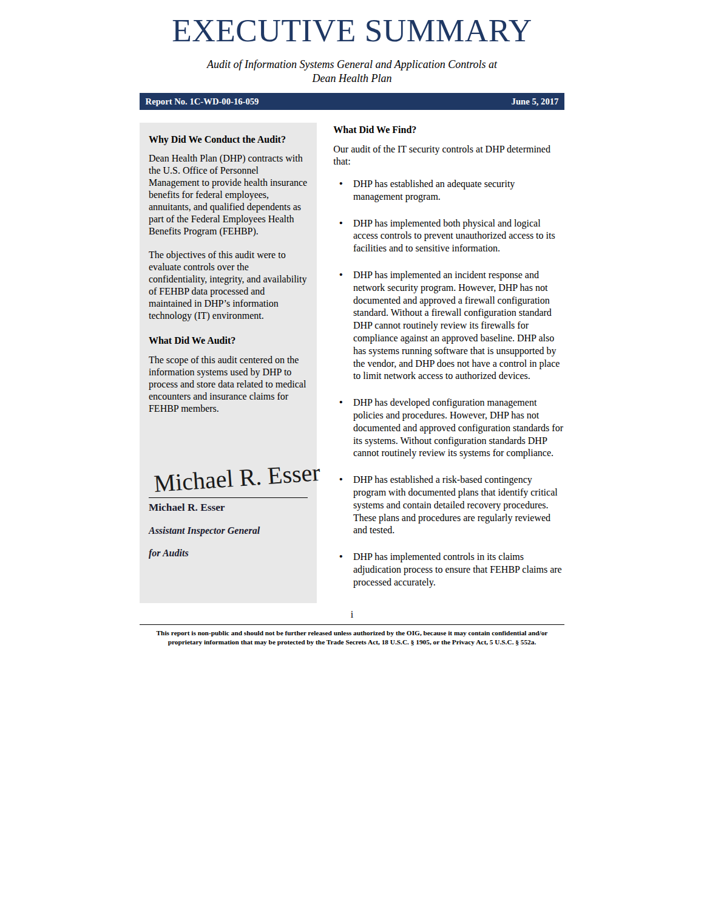EXECUTIVE SUMMARY
Audit of Information Systems General and Application Controls at
Dean Health Plan
Report No. 1C-WD-00-16-059 June 5, 2017
Why Did We Conduct the Audit?
Dean Health Plan (DHP) contracts with the U.S. Office of Personnel Management to provide health insurance benefits for federal employees, annuitants, and qualified dependents as part of the Federal Employees Health Benefits Program (FEHBP).
The objectives of this audit were to evaluate controls over the confidentiality, integrity, and availability of FEHBP data processed and maintained in DHP’s information technology (IT) environment.
What Did We Audit?
The scope of this audit centered on the information systems used by DHP to process and store data related to medical encounters and insurance claims for FEHBP members.
Michael R. Esser
Michael R. Esser
Assistant Inspector General
for Audits
What Did We Find?
Our audit of the IT security controls at DHP determined that:
DHP has established an adequate security management program.
DHP has implemented both physical and logical access controls to prevent unauthorized access to its facilities and to sensitive information.
DHP has implemented an incident response and network security program. However, DHP has not documented and approved a firewall configuration standard. Without a firewall configuration standard DHP cannot routinely review its firewalls for compliance against an approved baseline. DHP also has systems running software that is unsupported by the vendor, and DHP does not have a control in place to limit network access to authorized devices.
DHP has developed configuration management policies and procedures. However, DHP has not documented and approved configuration standards for its systems. Without configuration standards DHP cannot routinely review its systems for compliance.
DHP has established a risk-based contingency program with documented plans that identify critical systems and contain detailed recovery procedures. These plans and procedures are regularly reviewed and tested.
DHP has implemented controls in its claims adjudication process to ensure that FEHBP claims are processed accurately.
i
This report is non-public and should not be further released unless authorized by the OIG, because it may contain confidential and/or
proprietary information that may be protected by the Trade Secrets Act, 18 U.S.C. § 1905, or the Privacy Act, 5 U.S.C. § 552a.